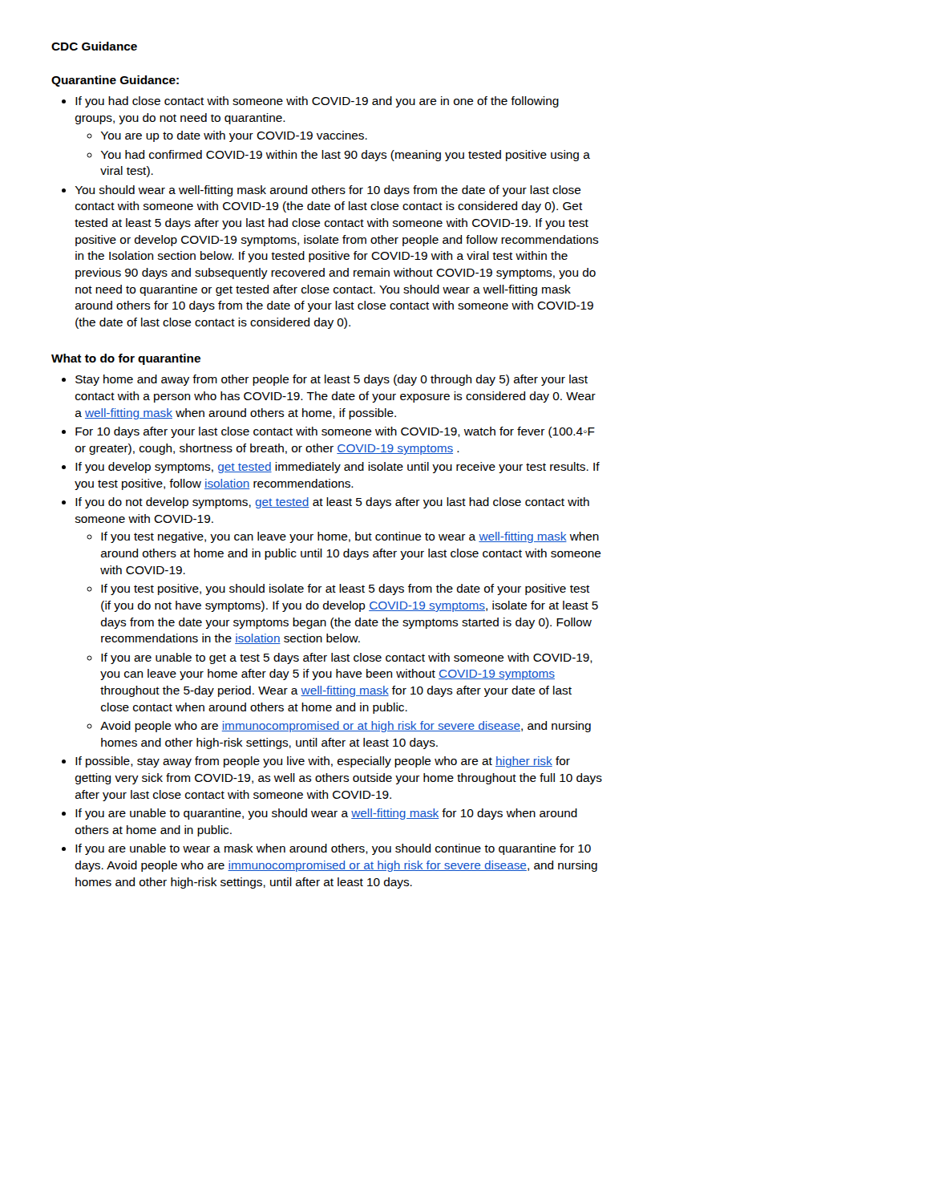CDC Guidance
Quarantine Guidance:
If you had close contact with someone with COVID-19 and you are in one of the following groups, you do not need to quarantine.
You are up to date with your COVID-19 vaccines.
You had confirmed COVID-19 within the last 90 days (meaning you tested positive using a viral test).
You should wear a well-fitting mask around others for 10 days from the date of your last close contact with someone with COVID-19 (the date of last close contact is considered day 0). Get tested at least 5 days after you last had close contact with someone with COVID-19. If you test positive or develop COVID-19 symptoms, isolate from other people and follow recommendations in the Isolation section below. If you tested positive for COVID-19 with a viral test within the previous 90 days and subsequently recovered and remain without COVID-19 symptoms, you do not need to quarantine or get tested after close contact. You should wear a well-fitting mask around others for 10 days from the date of your last close contact with someone with COVID-19 (the date of last close contact is considered day 0).
What to do for quarantine
Stay home and away from other people for at least 5 days (day 0 through day 5) after your last contact with a person who has COVID-19. The date of your exposure is considered day 0. Wear a well-fitting mask when around others at home, if possible.
For 10 days after your last close contact with someone with COVID-19, watch for fever (100.4◦F or greater), cough, shortness of breath, or other COVID-19 symptoms .
If you develop symptoms, get tested immediately and isolate until you receive your test results. If you test positive, follow isolation recommendations.
If you do not develop symptoms, get tested at least 5 days after you last had close contact with someone with COVID-19.
If you test negative, you can leave your home, but continue to wear a well-fitting mask when around others at home and in public until 10 days after your last close contact with someone with COVID-19.
If you test positive, you should isolate for at least 5 days from the date of your positive test (if you do not have symptoms). If you do develop COVID-19 symptoms, isolate for at least 5 days from the date your symptoms began (the date the symptoms started is day 0). Follow recommendations in the isolation section below.
If you are unable to get a test 5 days after last close contact with someone with COVID-19, you can leave your home after day 5 if you have been without COVID-19 symptoms throughout the 5-day period. Wear a well-fitting mask for 10 days after your date of last close contact when around others at home and in public.
Avoid people who are immunocompromised or at high risk for severe disease, and nursing homes and other high-risk settings, until after at least 10 days.
If possible, stay away from people you live with, especially people who are at higher risk for getting very sick from COVID-19, as well as others outside your home throughout the full 10 days after your last close contact with someone with COVID-19.
If you are unable to quarantine, you should wear a well-fitting mask for 10 days when around others at home and in public.
If you are unable to wear a mask when around others, you should continue to quarantine for 10 days. Avoid people who are immunocompromised or at high risk for severe disease, and nursing homes and other high-risk settings, until after at least 10 days.